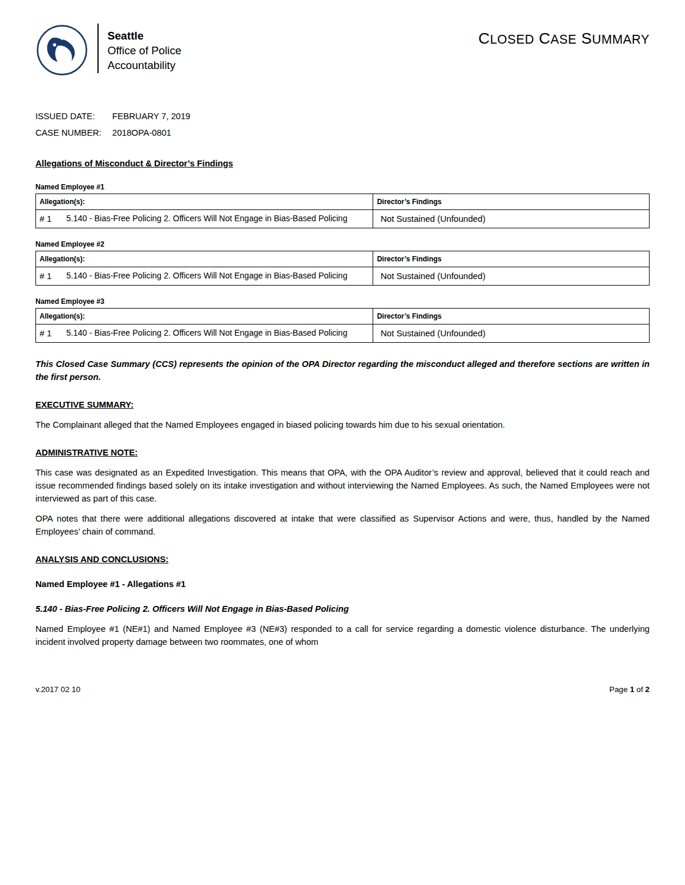Seattle
Office of Police
Accountability
CLOSED CASE SUMMARY
ISSUED DATE: FEBRUARY 7, 2019
CASE NUMBER: 2018OPA-0801
Allegations of Misconduct & Director’s Findings
Named Employee #1
| Allegation(s): | Director’s Findings |
| # 1 | 5.140 - Bias-Free Policing 2. Officers Will Not Engage in Bias-Based Policing | Not Sustained (Unfounded) |
Named Employee #2
| Allegation(s): | Director’s Findings |
| # 1 | 5.140 - Bias-Free Policing 2. Officers Will Not Engage in Bias-Based Policing | Not Sustained (Unfounded) |
Named Employee #3
| Allegation(s): | Director’s Findings |
| # 1 | 5.140 - Bias-Free Policing 2. Officers Will Not Engage in Bias-Based Policing | Not Sustained (Unfounded) |
This Closed Case Summary (CCS) represents the opinion of the OPA Director regarding the misconduct alleged and therefore sections are written in the first person.
EXECUTIVE SUMMARY:
The Complainant alleged that the Named Employees engaged in biased policing towards him due to his sexual orientation.
ADMINISTRATIVE NOTE:
This case was designated as an Expedited Investigation. This means that OPA, with the OPA Auditor’s review and approval, believed that it could reach and issue recommended findings based solely on its intake investigation and without interviewing the Named Employees. As such, the Named Employees were not interviewed as part of this case.
OPA notes that there were additional allegations discovered at intake that were classified as Supervisor Actions and were, thus, handled by the Named Employees’ chain of command.
ANALYSIS AND CONCLUSIONS:
Named Employee #1 - Allegations #1
5.140 - Bias-Free Policing 2. Officers Will Not Engage in Bias-Based Policing
Named Employee #1 (NE#1) and Named Employee #3 (NE#3) responded to a call for service regarding a domestic violence disturbance. The underlying incident involved property damage between two roommates, one of whom
v.2017 02 10
Page 1 of 2